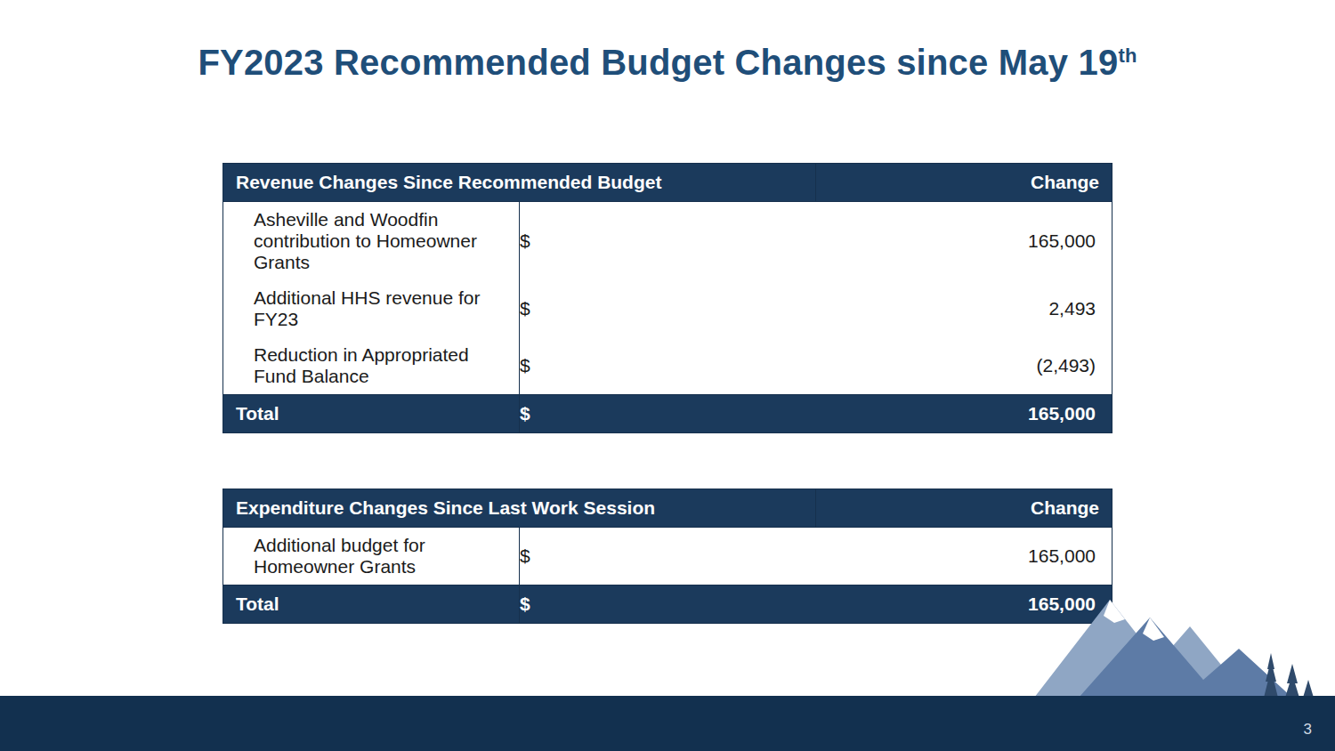FY2023 Recommended Budget Changes since May 19th
| Revenue Changes Since Recommended Budget | Change |
| --- | --- |
| Asheville and Woodfin contribution to Homeowner Grants | $ | 165,000 |
| Additional HHS revenue for FY23 | $ | 2,493 |
| Reduction in Appropriated Fund Balance | $ | (2,493) |
| Total | $ | 165,000 |
| Expenditure Changes Since Last Work Session | Change |
| --- | --- |
| Additional budget for Homeowner Grants | $ | 165,000 |
| Total | $ | 165,000 |
3